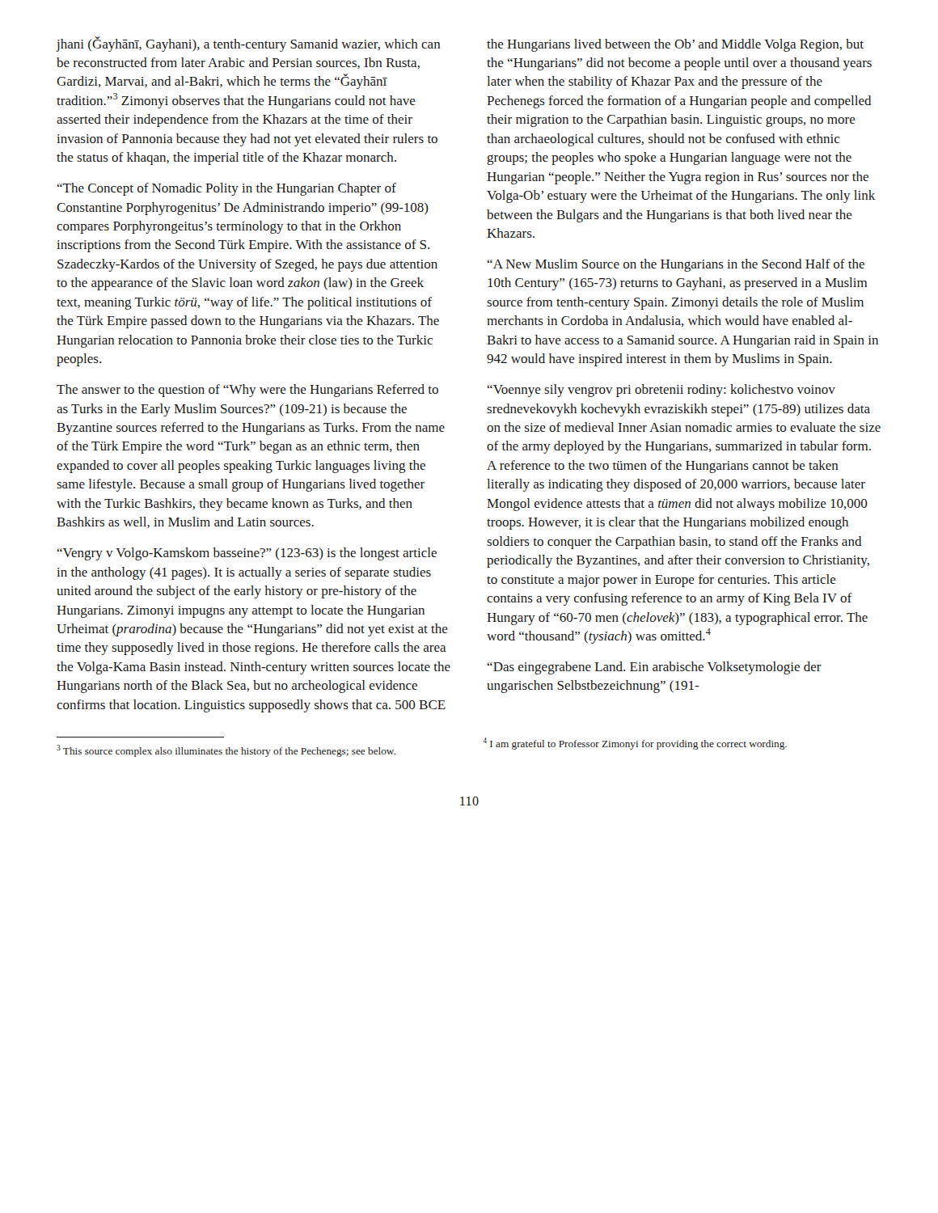jhani (Ǧayhānī, Gayhani), a tenth-century Samanid wazier, which can be reconstructed from later Arabic and Persian sources, Ibn Rusta, Gardizi, Marvai, and al-Bakri, which he terms the “Ǧayhānī tradition.”3 Zimonyi observes that the Hungarians could not have asserted their independence from the Khazars at the time of their invasion of Pannonia because they had not yet elevated their rulers to the status of khaqan, the imperial title of the Khazar monarch.
“The Concept of Nomadic Polity in the Hungarian Chapter of Constantine Porphyrogenitus’ De Administrando imperio” (99-108) compares Porphyrongeitus’s terminology to that in the Orkhon inscriptions from the Second Türk Empire. With the assistance of S. Szadeczky-Kardos of the University of Szeged, he pays due attention to the appearance of the Slavic loan word zakon (law) in the Greek text, meaning Turkic törü, “way of life.” The political institutions of the Türk Empire passed down to the Hungarians via the Khazars. The Hungarian relocation to Pannonia broke their close ties to the Turkic peoples.
The answer to the question of “Why were the Hungarians Referred to as Turks in the Early Muslim Sources?” (109-21) is because the Byzantine sources referred to the Hungarians as Turks. From the name of the Türk Empire the word “Turk” began as an ethnic term, then expanded to cover all peoples speaking Turkic languages living the same lifestyle. Because a small group of Hungarians lived together with the Turkic Bashkirs, they became known as Turks, and then Bashkirs as well, in Muslim and Latin sources.
“Vengry v Volgo-Kamskom basseine?” (123-63) is the longest article in the anthology (41 pages). It is actually a series of separate studies united around the subject of the early history or pre-history of the Hungarians. Zimonyi impugns any attempt to locate the Hungarian Urheimat (prarodina) because the “Hungarians” did not yet exist at the time they supposedly lived in those regions. He therefore calls the area the Volga-Kama Basin instead. Ninth-century written sources locate the Hungarians north of the Black Sea, but no archeological evidence confirms that location. Linguistics sup­posedly shows that ca. 500 BCE the Hungarians lived between the Ob’ and Middle Volga Region, but the “Hungarians” did not become a people until over a thousand years later when the stability of Khazar Pax and the pressure of the Pechenegs forced the formation of a Hungarian people and compelled their migration to the Carpathian basin. Linguistic groups, no more than archaeological cultures, should not be confused with ethnic groups; the peoples who spoke a Hungarian language were not the Hungarian “people.” Neither the Yugra region in Rus’ sources nor the Volga-Ob’ estuary were the Urheimat of the Hungarians. The only link between the Bulgars and the Hungarians is that both lived near the Khazars.
“A New Muslim Source on the Hungarians in the Second Half of the 10th Century” (165-73) returns to Gayhani, as preserved in a Muslim source from tenth-century Spain. Zimonyi details the role of Muslim merchants in Cordoba in Andalusia, which would have enabled al-Bakri to have access to a Samanid source. A Hungarian raid in Spain in 942 would have inspired interest in them by Muslims in Spain.
“Voennye sily vengrov pri obretenii rodiny: kolichestvo voinov srednevekovykh kochevykh evraziskikh stepei” (175-89) utilizes data on the size of medieval Inner Asian nomadic armies to evaluate the size of the army deployed by the Hungarians, summarized in tabular form. A reference to the two tümen of the Hungarians cannot be taken literally as indicating they disposed of 20,000 warriors, because later Mongol evidence attests that a tümen did not always mobilize 10,000 troops. However, it is clear that the Hungarians mobilized enough soldiers to conquer the Carpathian basin, to stand off the Franks and periodically the Byzantines, and after their conversion to Christianity, to constitute a major power in Europe for centuries. This article contains a very confusing reference to an army of King Bela IV of Hungary of “60-70 men (chelovek)” (183), a typographical error. The word “thousand” (tysiach) was omitted.4
“Das eingegrabene Land. Ein arabische Volksetymologie der ungarischen Selbstbezeichnung” (191-
3 This source complex also illuminates the history of the Pechenegs; see below.
4 I am grateful to Professor Zimonyi for providing the correct wording.
110